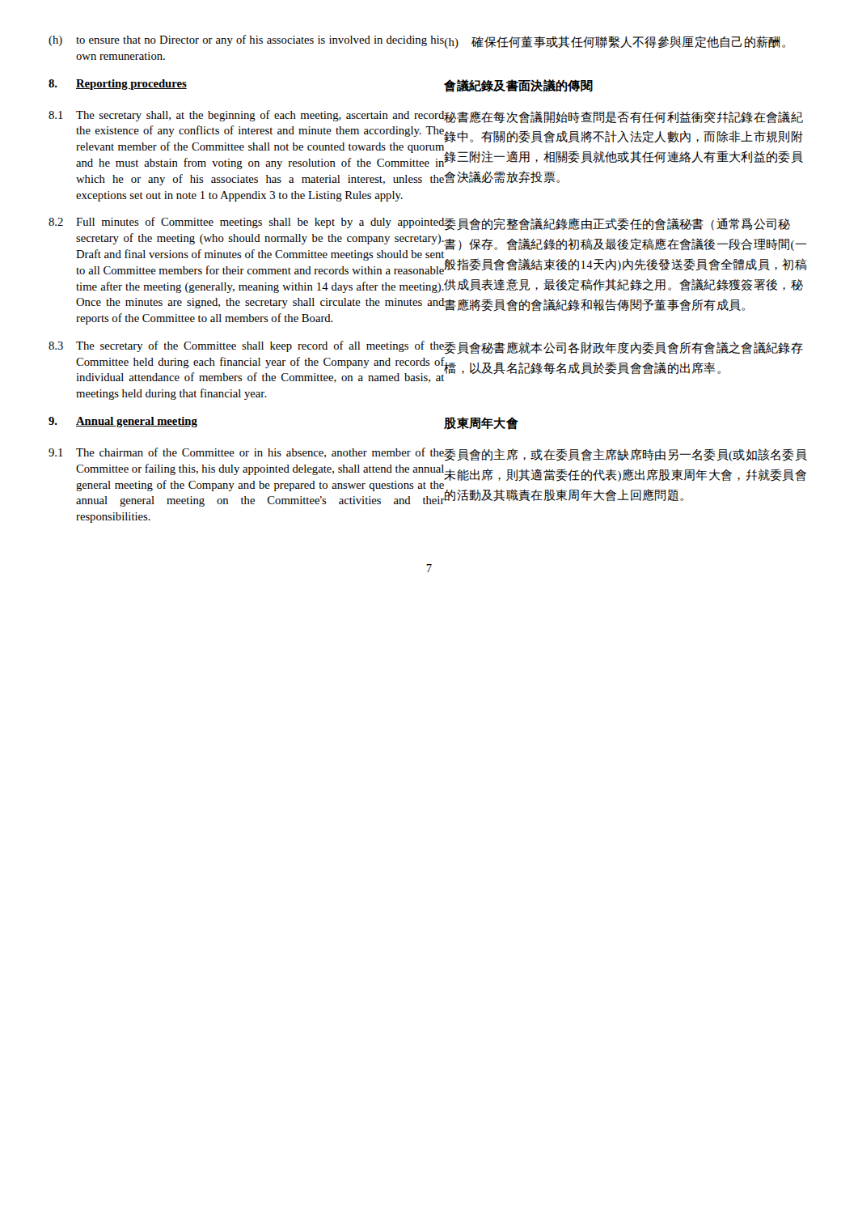| / (h) / to ensure that no Director or any of his associates is involved in deciding his own remuneration. / | / (h) / 確保任何董事或其任何聯繫人不得參與厘定他自己的薪酬。 / |
| / 8. / Reporting procedures / | 會議紀錄及書面決議的傳閱 |
| / 8.1 / The secretary shall, at the beginning of each meeting, ascertain and record the existence of any conflicts of interest and minute them accordingly. The relevant member of the Committee shall not be counted towards the quorum and he must abstain from voting on any resolution of the Committee in which he or any of his associates has a material interest, unless the exceptions set out in note 1 to Appendix 3 to the Listing Rules apply. / | 秘書應在每次會議開始時查問是否有任何利益衝突幷記錄在會議紀錄中。有關的委員會成員將不計入法定人數內，而除非上市規則附錄三附注一適用，相關委員就他或其任何連絡人有重大利益的委員會決議必需放弃投票。 |
| / 8.2 / Full minutes of Committee meetings shall be kept by a duly appointed secretary of the meeting (who should normally be the company secretary). Draft and final versions of minutes of the Committee meetings should be sent to all Committee members for their comment and records within a reasonable time after the meeting (generally, meaning within 14 days after the meeting). Once the minutes are signed, the secretary shall circulate the minutes and reports of the Committee to all members of the Board. / | 委員會的完整會議紀錄應由正式委任的會議秘書（通常爲公司秘書）保存。會議紀錄的初稿及最後定稿應在會議後一段合理時間(一般指委員會會議結束後的14天內)內先後發送委員會全體成員，初稿供成員表達意見，最後定稿作其紀錄之用。會議紀錄獲簽署後，秘書應將委員會的會議紀錄和報告傳閱予董事會所有成員。 |
| / 8.3 / The secretary of the Committee shall keep record of all meetings of the Committee held during each financial year of the Company and records of individual attendance of members of the Committee, on a named basis, at meetings held during that financial year. / | 委員會秘書應就本公司各財政年度內委員會所有會議之會議紀錄存檔，以及具名記錄每名成員於委員會會議的出席率。 |
| / 9. / Annual general meeting / | 股東周年大會 |
| / 9.1 / The chairman of the Committee or in his absence, another member of the Committee or failing this, his duly appointed delegate, shall attend the annual general meeting of the Company and be prepared to answer questions at the annual general meeting on the Committee's activities and their responsibilities. / | 委員會的主席，或在委員會主席缺席時由另一名委員(或如該名委員未能出席，則其適當委任的代表)應出席股東周年大會，幷就委員會的活動及其職責在股東周年大會上回應問題。 |
7